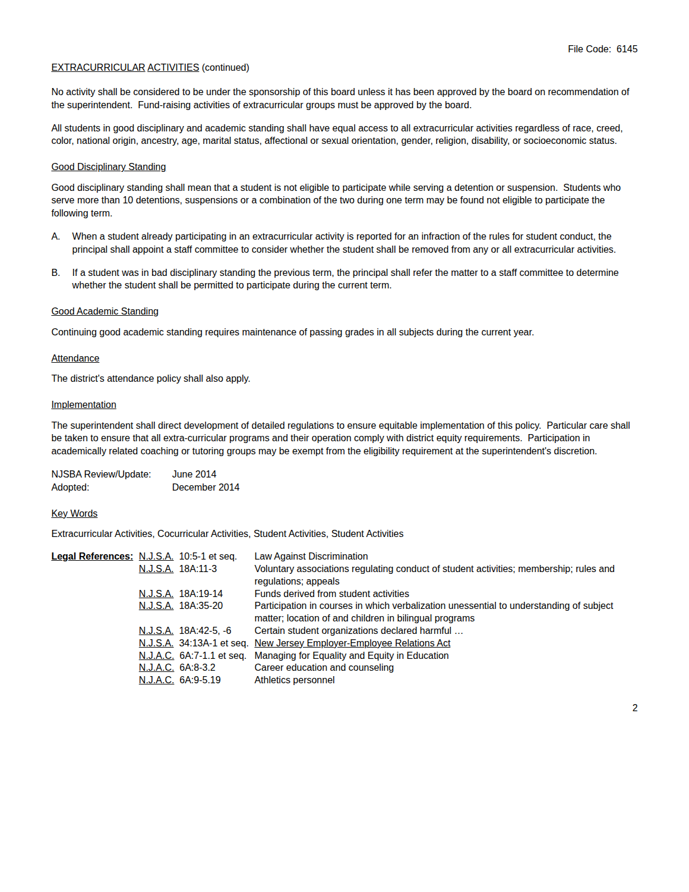File Code: 6145
EXTRACURRICULAR ACTIVITIES (continued)
No activity shall be considered to be under the sponsorship of this board unless it has been approved by the board on recommendation of the superintendent. Fund-raising activities of extracurricular groups must be approved by the board.
All students in good disciplinary and academic standing shall have equal access to all extracurricular activities regardless of race, creed, color, national origin, ancestry, age, marital status, affectional or sexual orientation, gender, religion, disability, or socioeconomic status.
Good Disciplinary Standing
Good disciplinary standing shall mean that a student is not eligible to participate while serving a detention or suspension. Students who serve more than 10 detentions, suspensions or a combination of the two during one term may be found not eligible to participate the following term.
A. When a student already participating in an extracurricular activity is reported for an infraction of the rules for student conduct, the principal shall appoint a staff committee to consider whether the student shall be removed from any or all extracurricular activities.
B. If a student was in bad disciplinary standing the previous term, the principal shall refer the matter to a staff committee to determine whether the student shall be permitted to participate during the current term.
Good Academic Standing
Continuing good academic standing requires maintenance of passing grades in all subjects during the current year.
Attendance
The district's attendance policy shall also apply.
Implementation
The superintendent shall direct development of detailed regulations to ensure equitable implementation of this policy. Particular care shall be taken to ensure that all extra-curricular programs and their operation comply with district equity requirements. Participation in academically related coaching or tutoring groups may be exempt from the eligibility requirement at the superintendent's discretion.
| NJSBA Review/Update: | June 2014 |
| Adopted: | December 2014 |
Key Words
Extracurricular Activities, Cocurricular Activities, Student Activities, Student Activities
| Legal References: | N.J.S.A. 10:5-1 et seq. | Law Against Discrimination |
| | N.J.S.A. 18A:11-3 | Voluntary associations regulating conduct of student activities; membership; rules and regulations; appeals |
| | N.J.S.A. 18A:19-14 | Funds derived from student activities |
| | N.J.S.A. 18A:35-20 | Participation in courses in which verbalization unessential to understanding of subject matter; location of and children in bilingual programs |
| | N.J.S.A. 18A:42-5, -6 | Certain student organizations declared harmful … |
| | N.J.S.A. 34:13A-1 et seq. | New Jersey Employer-Employee Relations Act |
| | N.J.A.C. 6A:7-1.1 et seq. | Managing for Equality and Equity in Education |
| | N.J.A.C. 6A:8-3.2 | Career education and counseling |
| | N.J.A.C. 6A:9-5.19 | Athletics personnel |
2